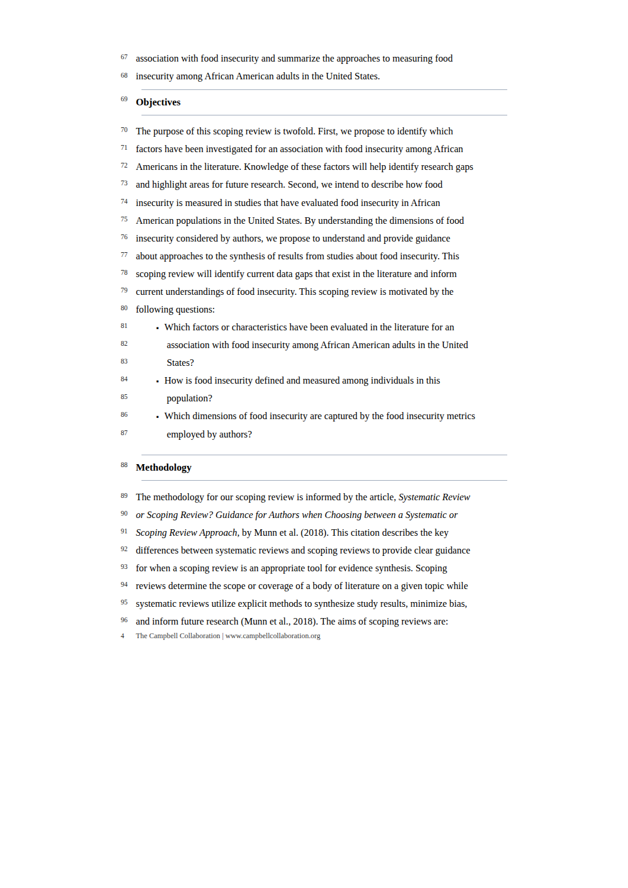67
association with food insecurity and summarize the approaches to measuring food
68
insecurity among African American adults in the United States.
69
Objectives
70
The purpose of this scoping review is twofold. First, we propose to identify which
71
factors have been investigated for an association with food insecurity among African
72
Americans in the literature. Knowledge of these factors will help identify research gaps
73
and highlight areas for future research. Second, we intend to describe how food
74
insecurity is measured in studies that have evaluated food insecurity in African
75
American populations in the United States. By understanding the dimensions of food
76
insecurity considered by authors, we propose to understand and provide guidance
77
about approaches to the synthesis of results from studies about food insecurity. This
78
scoping review will identify current data gaps that exist in the literature and inform
79
current understandings of food insecurity. This scoping review is motivated by the
80
following questions:
81
▪
Which factors or characteristics have been evaluated in the literature for an
82
association with food insecurity among African American adults in the United
83
States?
84
▪
How is food insecurity defined and measured among individuals in this
85
population?
86
▪
Which dimensions of food insecurity are captured by the food insecurity metrics
87
employed by authors?
88
Methodology
89
The methodology for our scoping review is informed by the article, Systematic Review
90
or Scoping Review? Guidance for Authors when Choosing between a Systematic or
91
Scoping Review Approach, by Munn et al. (2018). This citation describes the key
92
differences between systematic reviews and scoping reviews to provide clear guidance
93
for when a scoping review is an appropriate tool for evidence synthesis. Scoping
94
reviews determine the scope or coverage of a body of literature on a given topic while
95
systematic reviews utilize explicit methods to synthesize study results, minimize bias,
96
and inform future research (Munn et al., 2018). The aims of scoping reviews are:
4
The Campbell Collaboration | www.campbellcollaboration.org